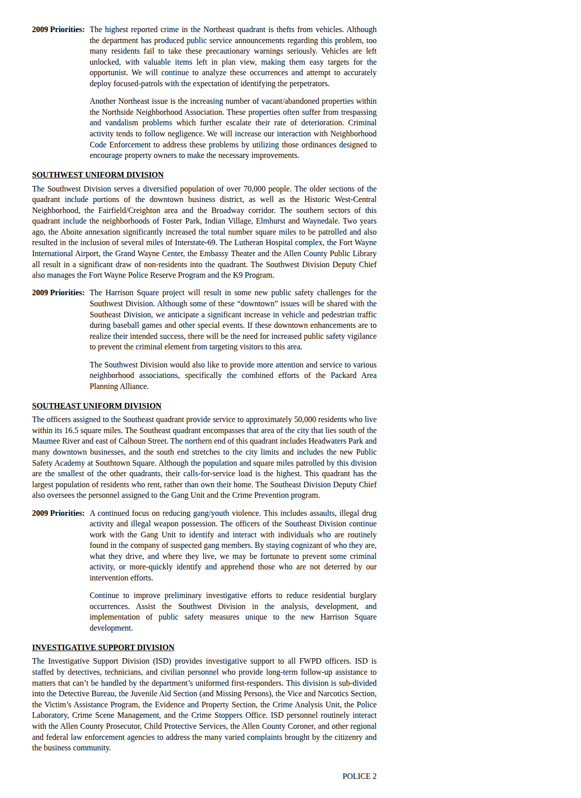2009 Priorities:
The highest reported crime in the Northeast quadrant is thefts from vehicles. Although the department has produced public service announcements regarding this problem, too many residents fail to take these precautionary warnings seriously. Vehicles are left unlocked, with valuable items left in plan view, making them easy targets for the opportunist. We will continue to analyze these occurrences and attempt to accurately deploy focused-patrols with the expectation of identifying the perpetrators.
Another Northeast issue is the increasing number of vacant/abandoned properties within the Northside Neighborhood Association. These properties often suffer from trespassing and vandalism problems which further escalate their rate of deterioration. Criminal activity tends to follow negligence. We will increase our interaction with Neighborhood Code Enforcement to address these problems by utilizing those ordinances designed to encourage property owners to make the necessary improvements.
SOUTHWEST UNIFORM DIVISION
The Southwest Division serves a diversified population of over 70,000 people. The older sections of the quadrant include portions of the downtown business district, as well as the Historic West-Central Neighborhood, the Fairfield/Creighton area and the Broadway corridor. The southern sectors of this quadrant include the neighborhoods of Foster Park, Indian Village, Elmhurst and Waynedale. Two years ago, the Aboite annexation significantly increased the total number square miles to be patrolled and also resulted in the inclusion of several miles of Interstate-69. The Lutheran Hospital complex, the Fort Wayne International Airport, the Grand Wayne Center, the Embassy Theater and the Allen County Public Library all result in a significant draw of non-residents into the quadrant. The Southwest Division Deputy Chief also manages the Fort Wayne Police Reserve Program and the K9 Program.
2009 Priorities:
The Harrison Square project will result in some new public safety challenges for the Southwest Division. Although some of these “downtown” issues will be shared with the Southeast Division, we anticipate a significant increase in vehicle and pedestrian traffic during baseball games and other special events. If these downtown enhancements are to realize their intended success, there will be the need for increased public safety vigilance to prevent the criminal element from targeting visitors to this area.
The Southwest Division would also like to provide more attention and service to various neighborhood associations, specifically the combined efforts of the Packard Area Planning Alliance.
SOUTHEAST UNIFORM DIVISION
The officers assigned to the Southeast quadrant provide service to approximately 50,000 residents who live within its 16.5 square miles. The Southeast quadrant encompasses that area of the city that lies south of the Maumee River and east of Calhoun Street. The northern end of this quadrant includes Headwaters Park and many downtown businesses, and the south end stretches to the city limits and includes the new Public Safety Academy at Southtown Square. Although the population and square miles patrolled by this division are the smallest of the other quadrants, their calls-for-service load is the highest. This quadrant has the largest population of residents who rent, rather than own their home. The Southeast Division Deputy Chief also oversees the personnel assigned to the Gang Unit and the Crime Prevention program.
2009 Priorities:
A continued focus on reducing gang/youth violence. This includes assaults, illegal drug activity and illegal weapon possession. The officers of the Southeast Division continue work with the Gang Unit to identify and interact with individuals who are routinely found in the company of suspected gang members. By staying cognizant of who they are, what they drive, and where they live, we may be fortunate to prevent some criminal activity, or more-quickly identify and apprehend those who are not deterred by our intervention efforts.
Continue to improve preliminary investigative efforts to reduce residential burglary occurrences. Assist the Southwest Division in the analysis, development, and implementation of public safety measures unique to the new Harrison Square development.
INVESTIGATIVE SUPPORT DIVISION
The Investigative Support Division (ISD) provides investigative support to all FWPD officers. ISD is staffed by detectives, technicians, and civilian personnel who provide long-term follow-up assistance to matters that can’t be handled by the department’s uniformed first-responders. This division is sub-divided into the Detective Bureau, the Juvenile Aid Section (and Missing Persons), the Vice and Narcotics Section, the Victim’s Assistance Program, the Evidence and Property Section, the Crime Analysis Unit, the Police Laboratory, Crime Scene Management, and the Crime Stoppers Office. ISD personnel routinely interact with the Allen County Prosecutor, Child Protective Services, the Allen County Coroner, and other regional and federal law enforcement agencies to address the many varied complaints brought by the citizenry and the business community.
POLICE 2